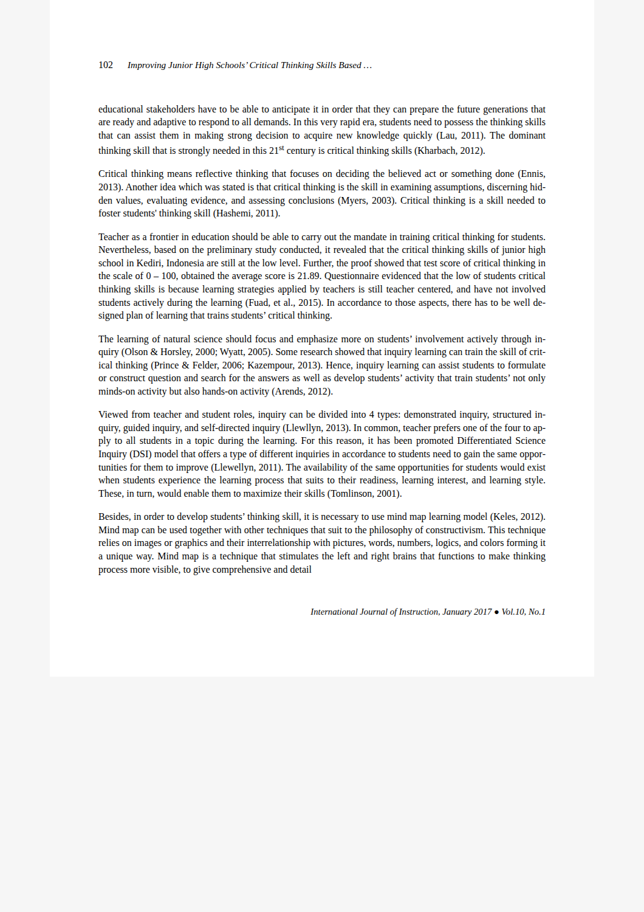102 Improving Junior High Schools’ Critical Thinking Skills Based …
educational stakeholders have to be able to anticipate it in order that they can prepare the future generations that are ready and adaptive to respond to all demands. In this very rapid era, students need to possess the thinking skills that can assist them in making strong decision to acquire new knowledge quickly (Lau, 2011). The dominant thinking skill that is strongly needed in this 21st century is critical thinking skills (Kharbach, 2012).
Critical thinking means reflective thinking that focuses on deciding the believed act or something done (Ennis, 2013). Another idea which was stated is that critical thinking is the skill in examining assumptions, discerning hidden values, evaluating evidence, and assessing conclusions (Myers, 2003). Critical thinking is a skill needed to foster students' thinking skill (Hashemi, 2011).
Teacher as a frontier in education should be able to carry out the mandate in training critical thinking for students. Nevertheless, based on the preliminary study conducted, it revealed that the critical thinking skills of junior high school in Kediri, Indonesia are still at the low level. Further, the proof showed that test score of critical thinking in the scale of 0 – 100, obtained the average score is 21.89. Questionnaire evidenced that the low of students critical thinking skills is because learning strategies applied by teachers is still teacher centered, and have not involved students actively during the learning (Fuad, et al., 2015). In accordance to those aspects, there has to be well designed plan of learning that trains students’ critical thinking.
The learning of natural science should focus and emphasize more on students’ involvement actively through inquiry (Olson & Horsley, 2000; Wyatt, 2005). Some research showed that inquiry learning can train the skill of critical thinking (Prince & Felder, 2006; Kazempour, 2013). Hence, inquiry learning can assist students to formulate or construct question and search for the answers as well as develop students’ activity that train students’ not only minds-on activity but also hands-on activity (Arends, 2012).
Viewed from teacher and student roles, inquiry can be divided into 4 types: demonstrated inquiry, structured inquiry, guided inquiry, and self-directed inquiry (Llewllyn, 2013). In common, teacher prefers one of the four to apply to all students in a topic during the learning. For this reason, it has been promoted Differentiated Science Inquiry (DSI) model that offers a type of different inquiries in accordance to students need to gain the same opportunities for them to improve (Llewellyn, 2011). The availability of the same opportunities for students would exist when students experience the learning process that suits to their readiness, learning interest, and learning style. These, in turn, would enable them to maximize their skills (Tomlinson, 2001).
Besides, in order to develop students’ thinking skill, it is necessary to use mind map learning model (Keles, 2012). Mind map can be used together with other techniques that suit to the philosophy of constructivism. This technique relies on images or graphics and their interrelationship with pictures, words, numbers, logics, and colors forming it a unique way. Mind map is a technique that stimulates the left and right brains that functions to make thinking process more visible, to give comprehensive and detail
International Journal of Instruction, January 2017 ● Vol.10, No.1